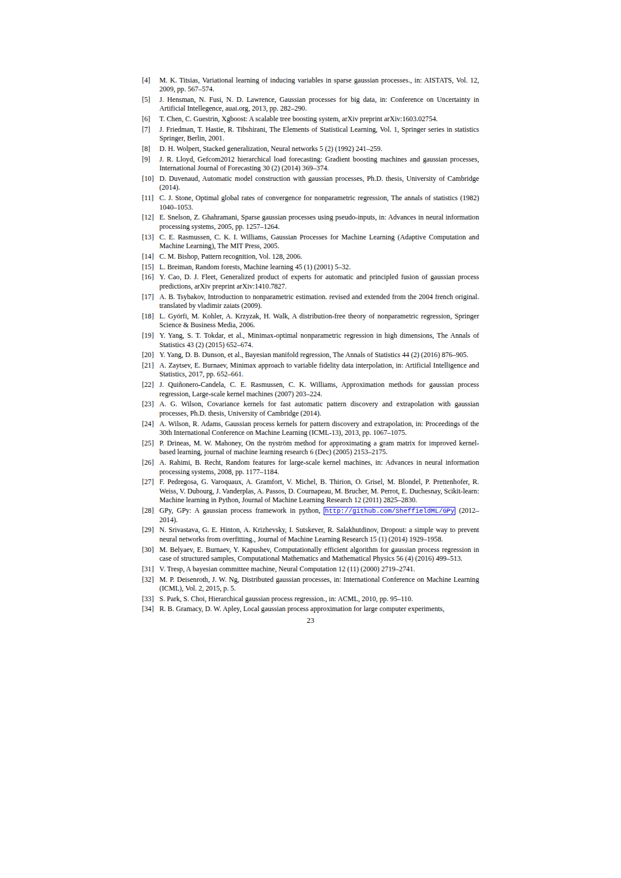[4] M. K. Titsias, Variational learning of inducing variables in sparse gaussian processes., in: AISTATS, Vol. 12, 2009, pp. 567–574.
[5] J. Hensman, N. Fusi, N. D. Lawrence, Gaussian processes for big data, in: Conference on Uncertainty in Artificial Intellegence, auai.org, 2013, pp. 282–290.
[6] T. Chen, C. Guestrin, Xgboost: A scalable tree boosting system, arXiv preprint arXiv:1603.02754.
[7] J. Friedman, T. Hastie, R. Tibshirani, The Elements of Statistical Learning, Vol. 1, Springer series in statistics Springer, Berlin, 2001.
[8] D. H. Wolpert, Stacked generalization, Neural networks 5 (2) (1992) 241–259.
[9] J. R. Lloyd, Gefcom2012 hierarchical load forecasting: Gradient boosting machines and gaussian processes, International Journal of Forecasting 30 (2) (2014) 369–374.
[10] D. Duvenaud, Automatic model construction with gaussian processes, Ph.D. thesis, University of Cambridge (2014).
[11] C. J. Stone, Optimal global rates of convergence for nonparametric regression, The annals of statistics (1982) 1040–1053.
[12] E. Snelson, Z. Ghahramani, Sparse gaussian processes using pseudo-inputs, in: Advances in neural information processing systems, 2005, pp. 1257–1264.
[13] C. E. Rasmussen, C. K. I. Williams, Gaussian Processes for Machine Learning (Adaptive Computation and Machine Learning), The MIT Press, 2005.
[14] C. M. Bishop, Pattern recognition, Vol. 128, 2006.
[15] L. Breiman, Random forests, Machine learning 45 (1) (2001) 5–32.
[16] Y. Cao, D. J. Fleet, Generalized product of experts for automatic and principled fusion of gaussian process predictions, arXiv preprint arXiv:1410.7827.
[17] A. B. Tsybakov, Introduction to nonparametric estimation. revised and extended from the 2004 french original. translated by vladimir zaiats (2009).
[18] L. Györfi, M. Kohler, A. Krzyzak, H. Walk, A distribution-free theory of nonparametric regression, Springer Science & Business Media, 2006.
[19] Y. Yang, S. T. Tokdar, et al., Minimax-optimal nonparametric regression in high dimensions, The Annals of Statistics 43 (2) (2015) 652–674.
[20] Y. Yang, D. B. Dunson, et al., Bayesian manifold regression, The Annals of Statistics 44 (2) (2016) 876–905.
[21] A. Zaytsev, E. Burnaev, Minimax approach to variable fidelity data interpolation, in: Artificial Intelligence and Statistics, 2017, pp. 652–661.
[22] J. Quiñonero-Candela, C. E. Rasmussen, C. K. Williams, Approximation methods for gaussian process regression, Large-scale kernel machines (2007) 203–224.
[23] A. G. Wilson, Covariance kernels for fast automatic pattern discovery and extrapolation with gaussian processes, Ph.D. thesis, University of Cambridge (2014).
[24] A. Wilson, R. Adams, Gaussian process kernels for pattern discovery and extrapolation, in: Proceedings of the 30th International Conference on Machine Learning (ICML-13), 2013, pp. 1067–1075.
[25] P. Drineas, M. W. Mahoney, On the nyström method for approximating a gram matrix for improved kernel-based learning, journal of machine learning research 6 (Dec) (2005) 2153–2175.
[26] A. Rahimi, B. Recht, Random features for large-scale kernel machines, in: Advances in neural information processing systems, 2008, pp. 1177–1184.
[27] F. Pedregosa, G. Varoquaux, A. Gramfort, V. Michel, B. Thirion, O. Grisel, M. Blondel, P. Prettenhofer, R. Weiss, V. Dubourg, J. Vanderplas, A. Passos, D. Cournapeau, M. Brucher, M. Perrot, E. Duchesnay, Scikit-learn: Machine learning in Python, Journal of Machine Learning Research 12 (2011) 2825–2830.
[28] GPy, GPy: A gaussian process framework in python, http://github.com/SheffieldML/GPy (2012–2014).
[29] N. Srivastava, G. E. Hinton, A. Krizhevsky, I. Sutskever, R. Salakhutdinov, Dropout: a simple way to prevent neural networks from overfitting., Journal of Machine Learning Research 15 (1) (2014) 1929–1958.
[30] M. Belyaev, E. Burnaev, Y. Kapushev, Computationally efficient algorithm for gaussian process regression in case of structured samples, Computational Mathematics and Mathematical Physics 56 (4) (2016) 499–513.
[31] V. Tresp, A bayesian committee machine, Neural Computation 12 (11) (2000) 2719–2741.
[32] M. P. Deisenroth, J. W. Ng, Distributed gaussian processes, in: International Conference on Machine Learning (ICML), Vol. 2, 2015, p. 5.
[33] S. Park, S. Choi, Hierarchical gaussian process regression., in: ACML, 2010, pp. 95–110.
[34] R. B. Gramacy, D. W. Apley, Local gaussian process approximation for large computer experiments,
23